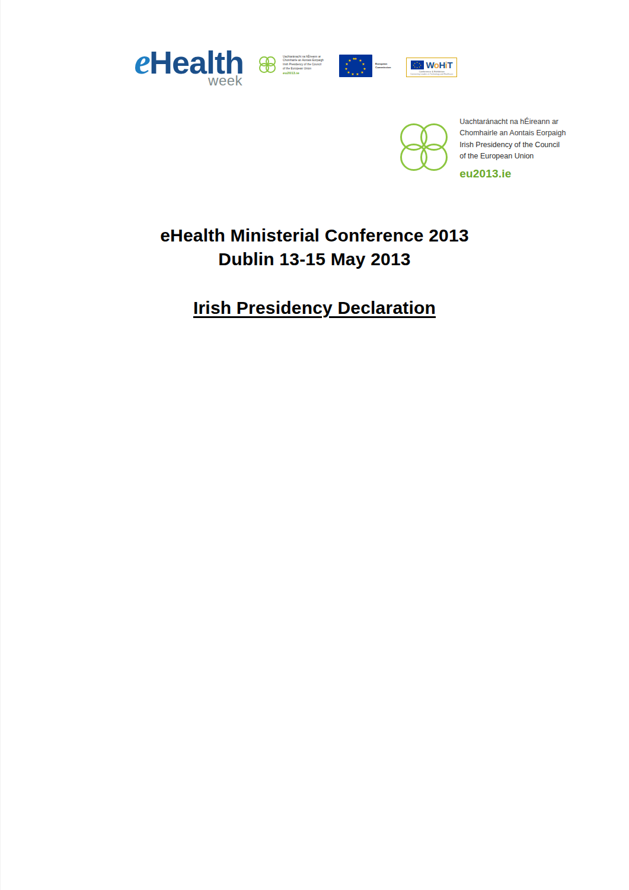eHealth week
Uachtaránacht na hÉireann ar
Chomhairle an Aontais Eorpaigh
Irish Presidency of the Council
of the European Union
eu2013.ie
★ ★ ★ ★ ★ ★ ★ ★ ★ ★ ★ ★
European Commission
★ ★ ★ ★ ★ ★ ★ ★
Wo Hi T
Conference & Exhibition
Connecting Leaders in Technology and Healthcare
Uachtaránacht na hÉireann ar
Chomhairle an Aontais Eorpaigh
Irish Presidency of the Council
of the European Union
eu2013.ie
eHealth Ministerial Conference 2013
Dublin 13-15 May 2013
Irish Presidency Declaration